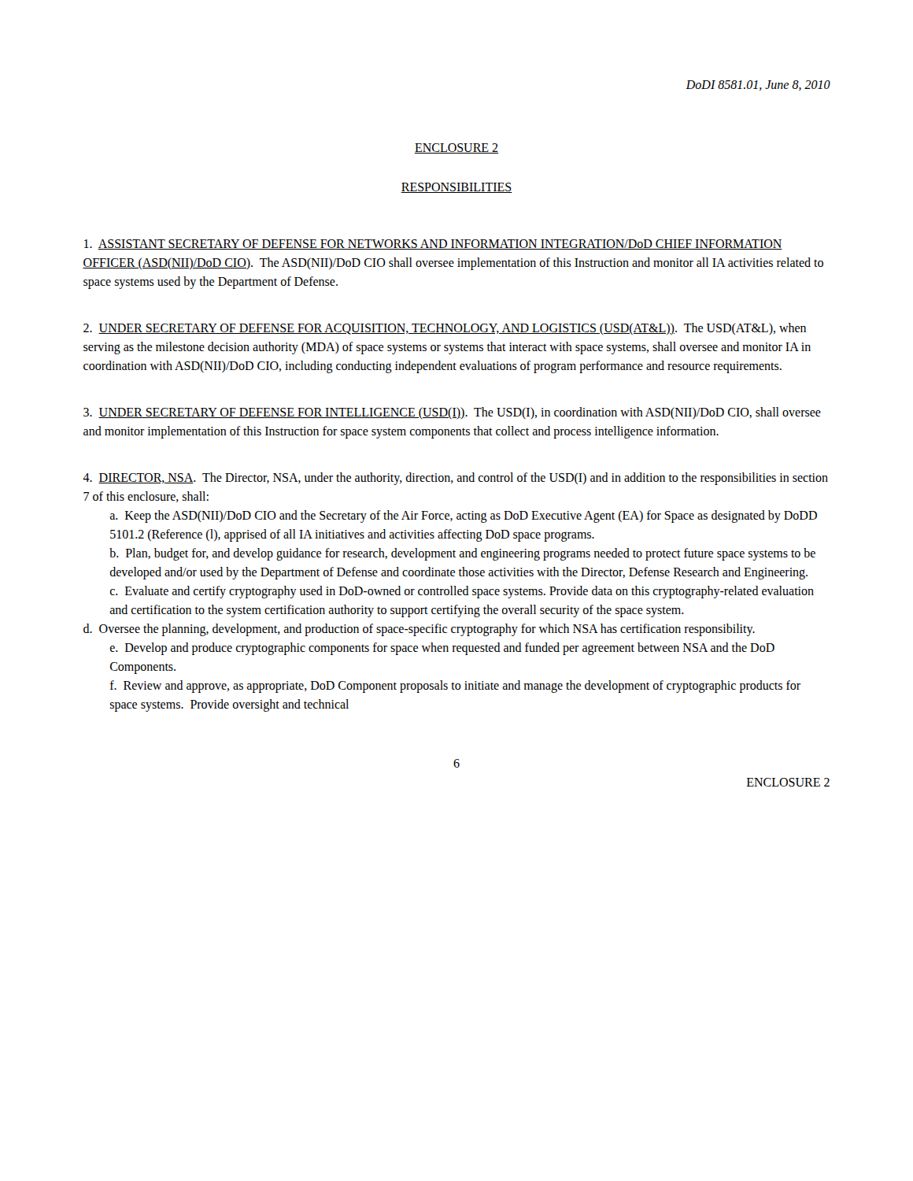DoDI 8581.01, June 8, 2010
ENCLOSURE 2
RESPONSIBILITIES
1. ASSISTANT SECRETARY OF DEFENSE FOR NETWORKS AND INFORMATION INTEGRATION/DoD CHIEF INFORMATION OFFICER (ASD(NII)/DoD CIO). The ASD(NII)/DoD CIO shall oversee implementation of this Instruction and monitor all IA activities related to space systems used by the Department of Defense.
2. UNDER SECRETARY OF DEFENSE FOR ACQUISITION, TECHNOLOGY, AND LOGISTICS (USD(AT&L)). The USD(AT&L), when serving as the milestone decision authority (MDA) of space systems or systems that interact with space systems, shall oversee and monitor IA in coordination with ASD(NII)/DoD CIO, including conducting independent evaluations of program performance and resource requirements.
3. UNDER SECRETARY OF DEFENSE FOR INTELLIGENCE (USD(I)). The USD(I), in coordination with ASD(NII)/DoD CIO, shall oversee and monitor implementation of this Instruction for space system components that collect and process intelligence information.
4. DIRECTOR, NSA. The Director, NSA, under the authority, direction, and control of the USD(I) and in addition to the responsibilities in section 7 of this enclosure, shall:
a. Keep the ASD(NII)/DoD CIO and the Secretary of the Air Force, acting as DoD Executive Agent (EA) for Space as designated by DoDD 5101.2 (Reference (l), apprised of all IA initiatives and activities affecting DoD space programs.
b. Plan, budget for, and develop guidance for research, development and engineering programs needed to protect future space systems to be developed and/or used by the Department of Defense and coordinate those activities with the Director, Defense Research and Engineering.
c. Evaluate and certify cryptography used in DoD-owned or controlled space systems. Provide data on this cryptography-related evaluation and certification to the system certification authority to support certifying the overall security of the space system.
d. Oversee the planning, development, and production of space-specific cryptography for which NSA has certification responsibility.
e. Develop and produce cryptographic components for space when requested and funded per agreement between NSA and the DoD Components.
f. Review and approve, as appropriate, DoD Component proposals to initiate and manage the development of cryptographic products for space systems. Provide oversight and technical
6
ENCLOSURE 2